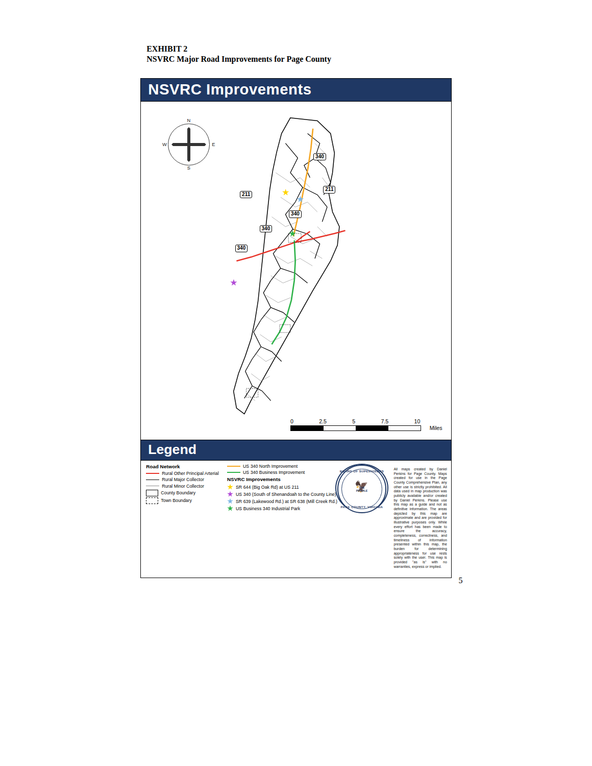EXHIBIT 2 NSVRC Major Road Improvements for Page County
NSVRC Improvements
N S E W
340
211
211
340
340
340
02.557.510
Miles
Legend
Road Network
Rural Other Principal Arterial
Rural Major Collector
Rural Minor Collector
County Boundary
Town Boundary
US 340 North Improvement
US 340 Business Improvement
NSVRC Improvements
SR 644 (Big Oak Rd) at US 211
US 340 (South of Shenandoah to the County Line)
SR 639 (Lakewood Rd.) at SR 638 (Mill Creek Rd.)
US Business 340 Industrial Park
BOARD OF SUPERVISORS
🦅
THE
PEOPLE
PAGE COUNTY, VIRGINIA
All maps created by Daniel Perkins for Page County. Maps created for use in the Page County Comprehensive Plan, any other use is strictly prohibited. All data used in map production was publicly available and/or created by Daniel Perkins. Please use this map as a guide and not as definitive information. The areas depicted by this map are approximate and are provided for illustrative purposes only. While every effort has been made to ensure the accuracy, completeness, correctness, and timeliness of information presented within this map, the burden for determining appropriateness for use rests solely with the user. This map is provided "as is" with no warranties, express or implied.
5